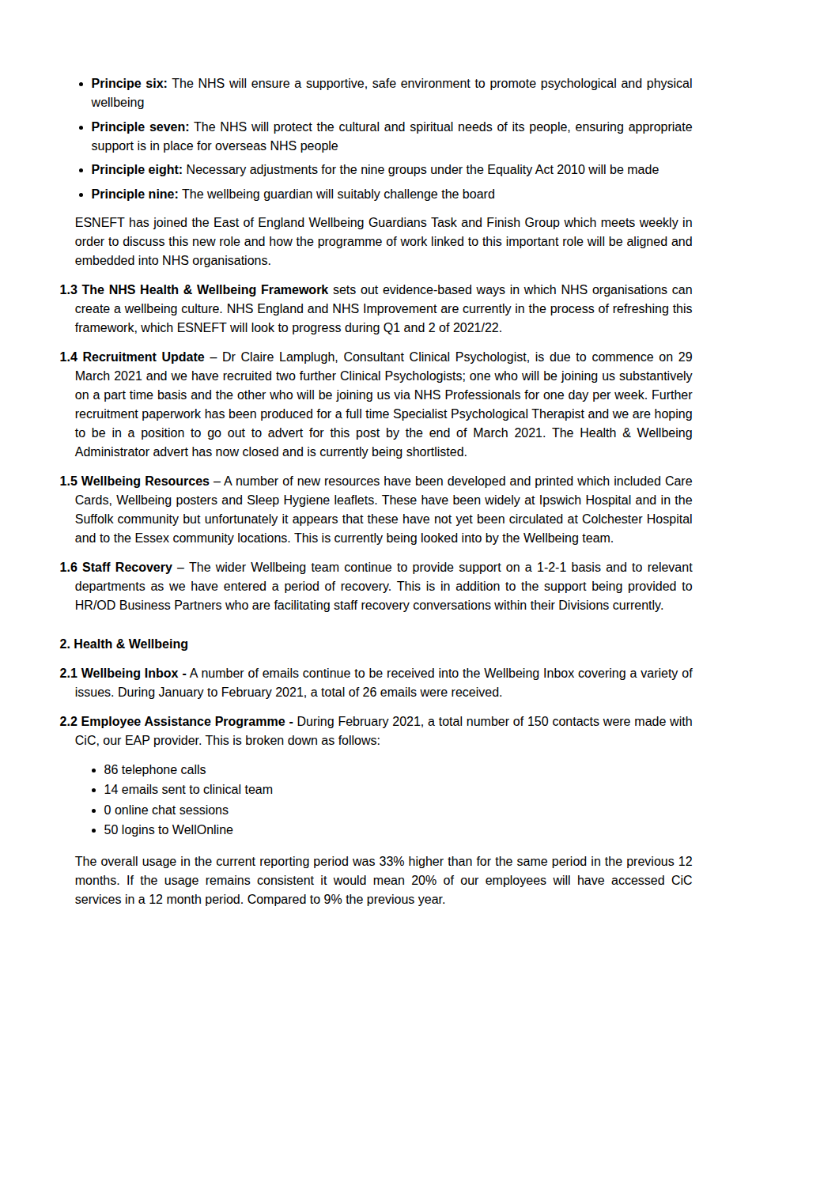Principe six: The NHS will ensure a supportive, safe environment to promote psychological and physical wellbeing
Principle seven: The NHS will protect the cultural and spiritual needs of its people, ensuring appropriate support is in place for overseas NHS people
Principle eight: Necessary adjustments for the nine groups under the Equality Act 2010 will be made
Principle nine: The wellbeing guardian will suitably challenge the board
ESNEFT has joined the East of England Wellbeing Guardians Task and Finish Group which meets weekly in order to discuss this new role and how the programme of work linked to this important role will be aligned and embedded into NHS organisations.
1.3 The NHS Health & Wellbeing Framework sets out evidence-based ways in which NHS organisations can create a wellbeing culture. NHS England and NHS Improvement are currently in the process of refreshing this framework, which ESNEFT will look to progress during Q1 and 2 of 2021/22.
1.4 Recruitment Update – Dr Claire Lamplugh, Consultant Clinical Psychologist, is due to commence on 29 March 2021 and we have recruited two further Clinical Psychologists; one who will be joining us substantively on a part time basis and the other who will be joining us via NHS Professionals for one day per week. Further recruitment paperwork has been produced for a full time Specialist Psychological Therapist and we are hoping to be in a position to go out to advert for this post by the end of March 2021. The Health & Wellbeing Administrator advert has now closed and is currently being shortlisted.
1.5 Wellbeing Resources – A number of new resources have been developed and printed which included Care Cards, Wellbeing posters and Sleep Hygiene leaflets. These have been widely at Ipswich Hospital and in the Suffolk community but unfortunately it appears that these have not yet been circulated at Colchester Hospital and to the Essex community locations. This is currently being looked into by the Wellbeing team.
1.6 Staff Recovery – The wider Wellbeing team continue to provide support on a 1-2-1 basis and to relevant departments as we have entered a period of recovery. This is in addition to the support being provided to HR/OD Business Partners who are facilitating staff recovery conversations within their Divisions currently.
2. Health & Wellbeing
2.1 Wellbeing Inbox - A number of emails continue to be received into the Wellbeing Inbox covering a variety of issues. During January to February 2021, a total of 26 emails were received.
2.2 Employee Assistance Programme - During February 2021, a total number of 150 contacts were made with CiC, our EAP provider. This is broken down as follows:
86 telephone calls
14 emails sent to clinical team
0 online chat sessions
50 logins to WellOnline
The overall usage in the current reporting period was 33% higher than for the same period in the previous 12 months. If the usage remains consistent it would mean 20% of our employees will have accessed CiC services in a 12 month period. Compared to 9% the previous year.